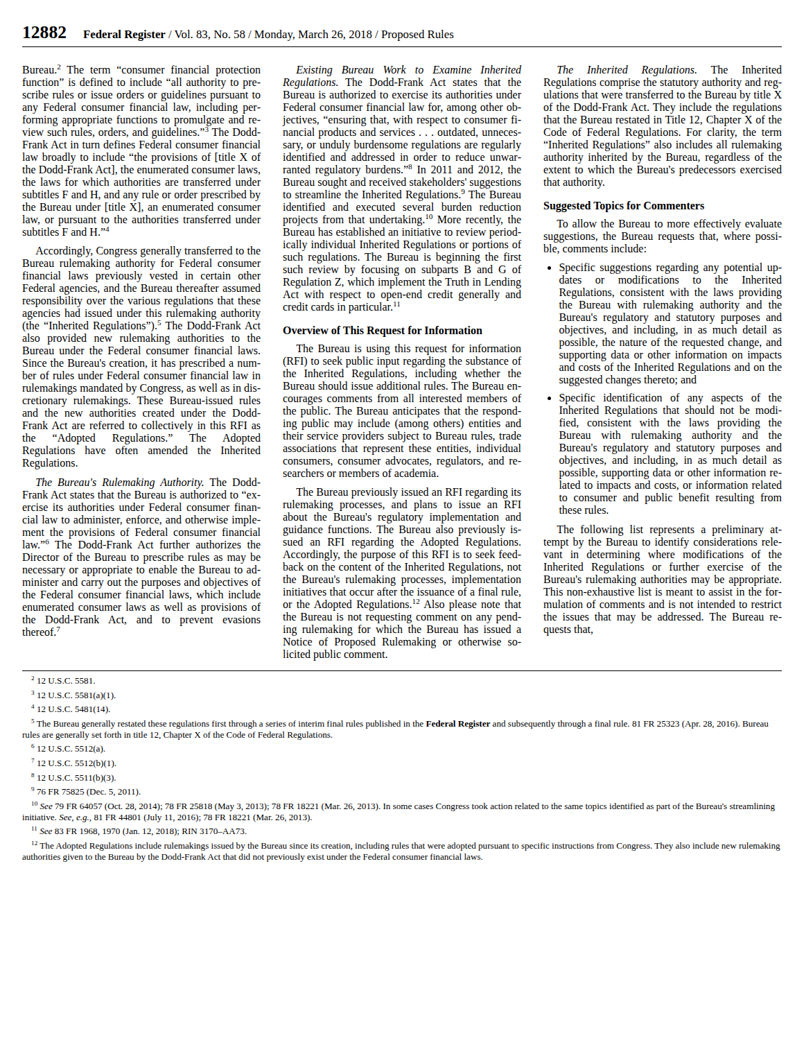12882 Federal Register / Vol. 83, No. 58 / Monday, March 26, 2018 / Proposed Rules
Bureau.2 The term “consumer financial protection function” is defined to include “all authority to prescribe rules or issue orders or guidelines pursuant to any Federal consumer financial law, including performing appropriate functions to promulgate and review such rules, orders, and guidelines.”3 The Dodd-Frank Act in turn defines Federal consumer financial law broadly to include “the provisions of [title X of the Dodd-Frank Act], the enumerated consumer laws, the laws for which authorities are transferred under subtitles F and H, and any rule or order prescribed by the Bureau under [title X], an enumerated consumer law, or pursuant to the authorities transferred under subtitles F and H.”4
Accordingly, Congress generally transferred to the Bureau rulemaking authority for Federal consumer financial laws previously vested in certain other Federal agencies, and the Bureau thereafter assumed responsibility over the various regulations that these agencies had issued under this rulemaking authority (the “Inherited Regulations”).5 The Dodd-Frank Act also provided new rulemaking authorities to the Bureau under the Federal consumer financial laws. Since the Bureau's creation, it has prescribed a number of rules under Federal consumer financial law in rulemakings mandated by Congress, as well as in discretionary rulemakings. These Bureau-issued rules and the new authorities created under the Dodd-Frank Act are referred to collectively in this RFI as the “Adopted Regulations.” The Adopted Regulations have often amended the Inherited Regulations.
The Bureau's Rulemaking Authority. The Dodd-Frank Act states that the Bureau is authorized to “exercise its authorities under Federal consumer financial law to administer, enforce, and otherwise implement the provisions of Federal consumer financial law.”6 The Dodd-Frank Act further authorizes the Director of the Bureau to prescribe rules as may be necessary or appropriate to enable the Bureau to administer and carry out the purposes and objectives of the Federal consumer financial laws, which include enumerated consumer laws as well as provisions of the Dodd-Frank Act, and to prevent evasions thereof.7
Existing Bureau Work to Examine Inherited Regulations. The Dodd-Frank Act states that the Bureau is authorized to exercise its authorities under Federal consumer financial law for, among other objectives, “ensuring that, with respect to consumer financial products and services . . . outdated, unnecessary, or unduly burdensome regulations are regularly identified and addressed in order to reduce unwarranted regulatory burdens.”8 In 2011 and 2012, the Bureau sought and received stakeholders' suggestions to streamline the Inherited Regulations.9 The Bureau identified and executed several burden reduction projects from that undertaking.10 More recently, the Bureau has established an initiative to review periodically individual Inherited Regulations or portions of such regulations. The Bureau is beginning the first such review by focusing on subparts B and G of Regulation Z, which implement the Truth in Lending Act with respect to open-end credit generally and credit cards in particular.11
Overview of This Request for Information
The Bureau is using this request for information (RFI) to seek public input regarding the substance of the Inherited Regulations, including whether the Bureau should issue additional rules. The Bureau encourages comments from all interested members of the public. The Bureau anticipates that the responding public may include (among others) entities and their service providers subject to Bureau rules, trade associations that represent these entities, individual consumers, consumer advocates, regulators, and researchers or members of academia.
The Bureau previously issued an RFI regarding its rulemaking processes, and plans to issue an RFI about the Bureau's regulatory implementation and guidance functions. The Bureau also previously issued an RFI regarding the Adopted Regulations. Accordingly, the purpose of this RFI is to seek feedback on the content of the Inherited Regulations, not the Bureau's rulemaking processes, implementation initiatives that occur after the issuance of a final rule, or the Adopted Regulations.12 Also please note that the Bureau is not requesting comment on any pending rulemaking for which the Bureau has issued a Notice of Proposed Rulemaking or otherwise solicited public comment.
The Inherited Regulations. The Inherited Regulations comprise the statutory authority and regulations that were transferred to the Bureau by title X of the Dodd-Frank Act. They include the regulations that the Bureau restated in Title 12, Chapter X of the Code of Federal Regulations. For clarity, the term “Inherited Regulations” also includes all rulemaking authority inherited by the Bureau, regardless of the extent to which the Bureau's predecessors exercised that authority.
Suggested Topics for Commenters
To allow the Bureau to more effectively evaluate suggestions, the Bureau requests that, where possible, comments include:
Specific suggestions regarding any potential updates or modifications to the Inherited Regulations, consistent with the laws providing the Bureau with rulemaking authority and the Bureau's regulatory and statutory purposes and objectives, and including, in as much detail as possible, the nature of the requested change, and supporting data or other information on impacts and costs of the Inherited Regulations and on the suggested changes thereto; and
Specific identification of any aspects of the Inherited Regulations that should not be modified, consistent with the laws providing the Bureau with rulemaking authority and the Bureau's regulatory and statutory purposes and objectives, and including, in as much detail as possible, supporting data or other information related to impacts and costs, or information related to consumer and public benefit resulting from these rules.
The following list represents a preliminary attempt by the Bureau to identify considerations relevant in determining where modifications of the Inherited Regulations or further exercise of the Bureau's rulemaking authorities may be appropriate. This non-exhaustive list is meant to assist in the formulation of comments and is not intended to restrict the issues that may be addressed. The Bureau requests that,
2 12 U.S.C. 5581.
3 12 U.S.C. 5581(a)(1).
4 12 U.S.C. 5481(14).
5 The Bureau generally restated these regulations first through a series of interim final rules published in the Federal Register and subsequently through a final rule. 81 FR 25323 (Apr. 28, 2016). Bureau rules are generally set forth in title 12, Chapter X of the Code of Federal Regulations.
6 12 U.S.C. 5512(a).
7 12 U.S.C. 5512(b)(1).
8 12 U.S.C. 5511(b)(3).
9 76 FR 75825 (Dec. 5, 2011).
10 See 79 FR 64057 (Oct. 28, 2014); 78 FR 25818 (May 3, 2013); 78 FR 18221 (Mar. 26, 2013). In some cases Congress took action related to the same topics identified as part of the Bureau's streamlining initiative. See, e.g., 81 FR 44801 (July 11, 2016); 78 FR 18221 (Mar. 26, 2013).
11 See 83 FR 1968, 1970 (Jan. 12, 2018); RIN 3170–AA73.
12 The Adopted Regulations include rulemakings issued by the Bureau since its creation, including rules that were adopted pursuant to specific instructions from Congress. They also include new rulemaking authorities given to the Bureau by the Dodd-Frank Act that did not previously exist under the Federal consumer financial laws.